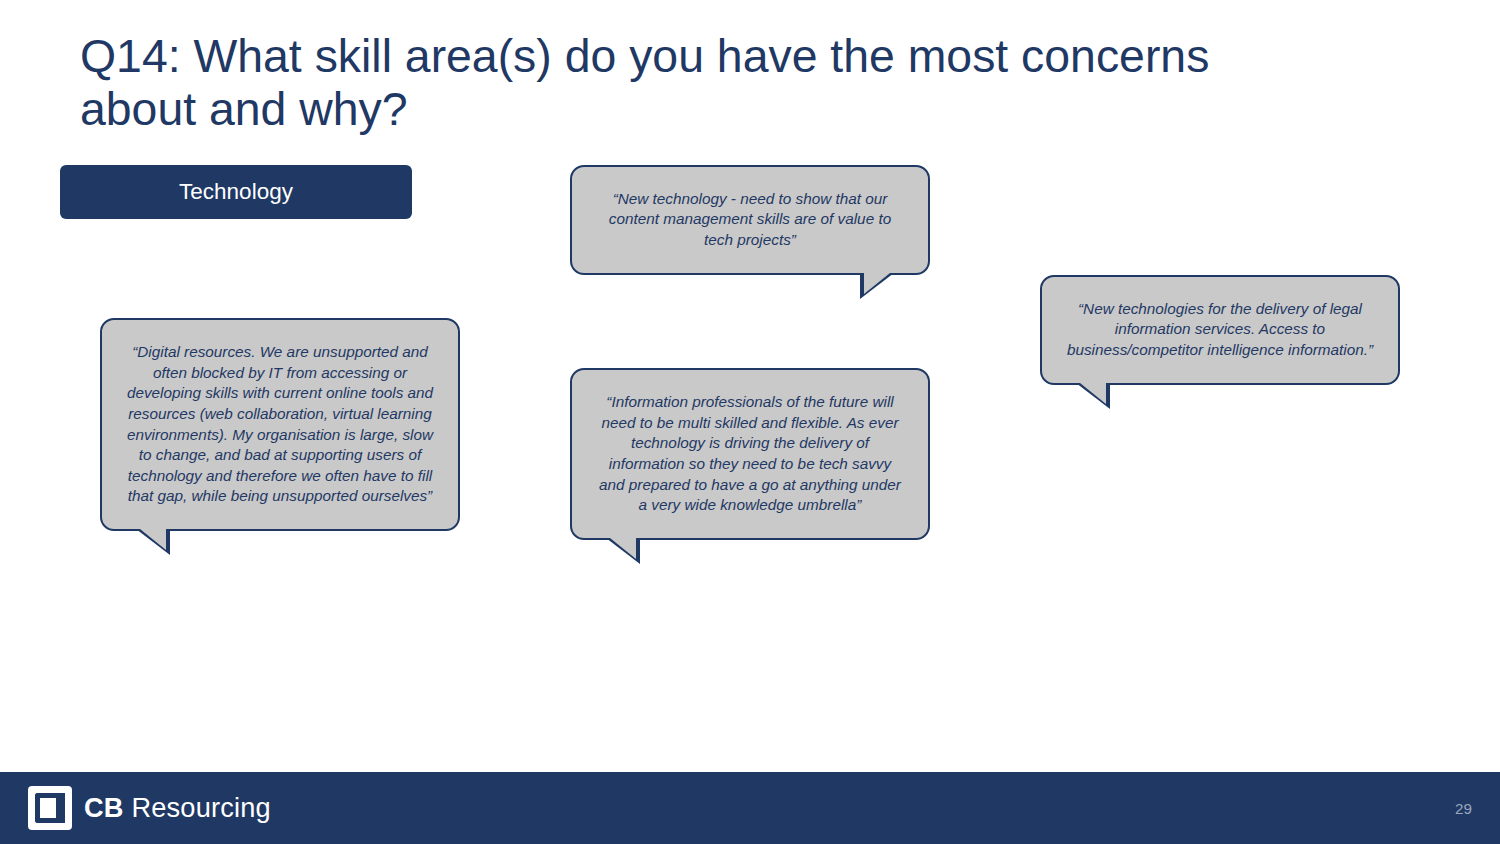Q14: What skill area(s) do you have the most concerns about and why?
Technology
“Digital resources. We are unsupported and often blocked by IT from accessing or developing skills with current online tools and resources (web collaboration, virtual learning environments). My organisation is large, slow to change, and bad at supporting users of technology and therefore we often have to fill that gap, while being unsupported ourselves”
“New technology - need to show that our content management skills are of value to tech projects”
“New technologies for the delivery of legal information services. Access to business/competitor intelligence information.”
“Information professionals of the future will need to be multi skilled and flexible. As ever technology is driving the delivery of information so they need to be tech savvy and prepared to have a go at anything under a very wide knowledge umbrella”
CB Resourcing
29